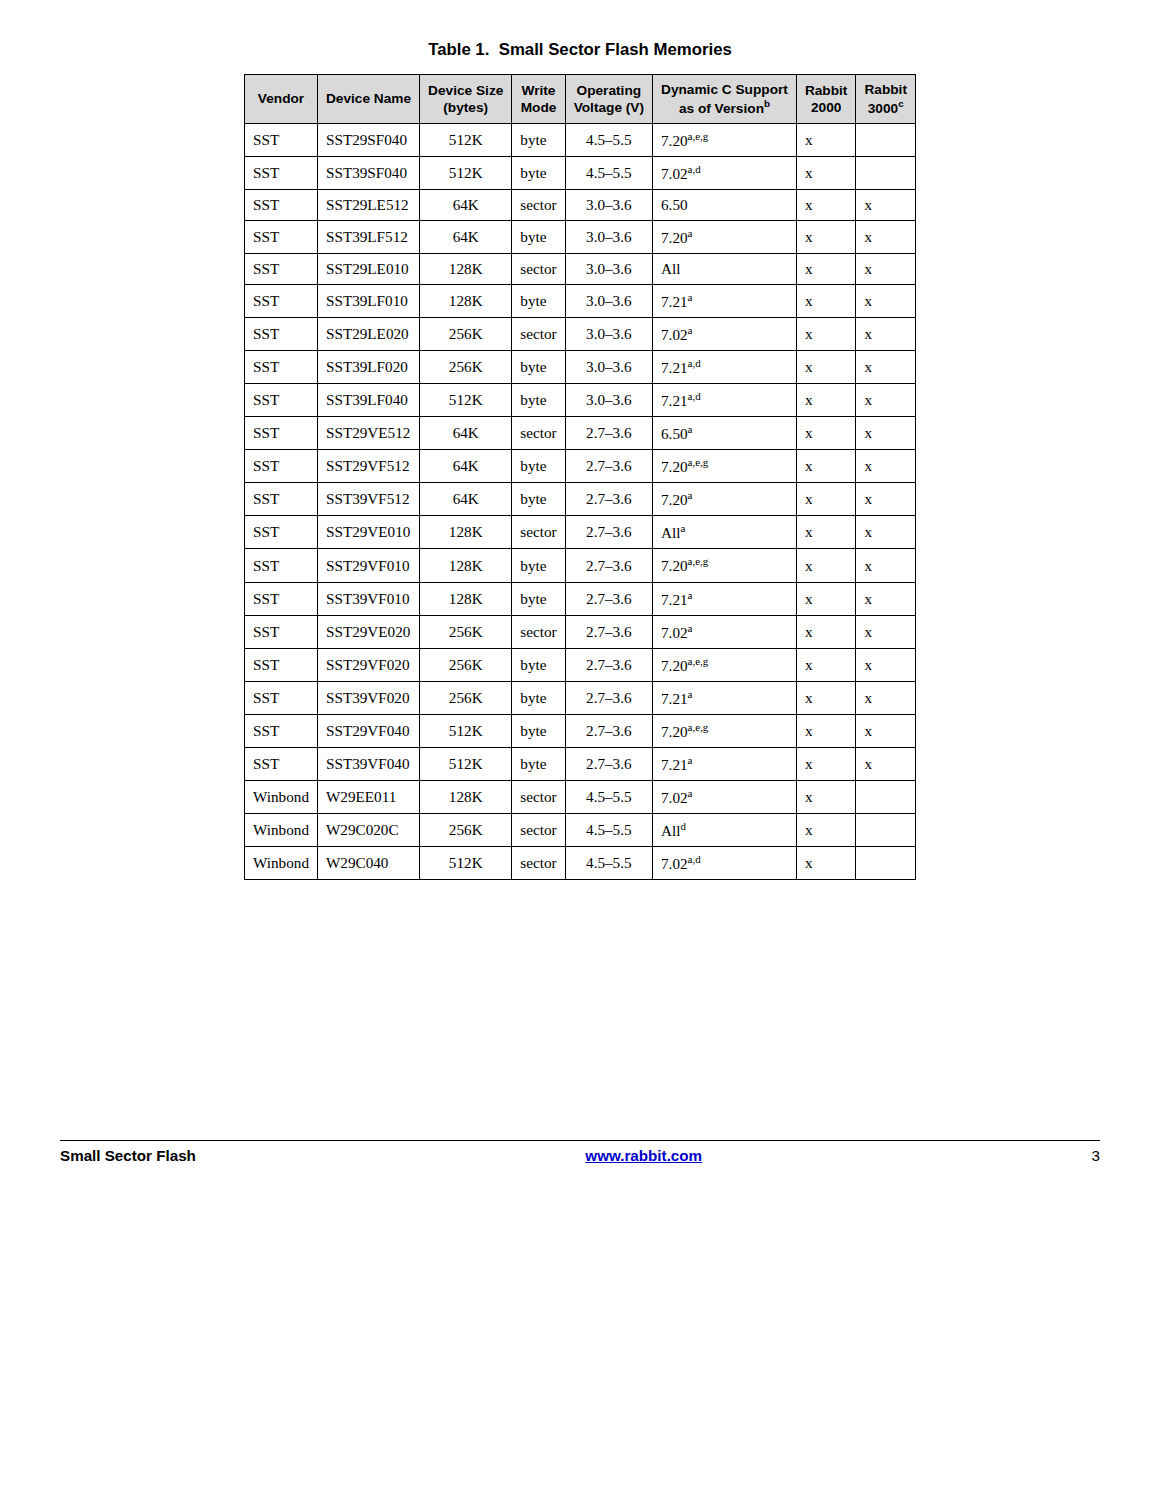Table 1. Small Sector Flash Memories
| Vendor | Device Name | Device Size (bytes) | Write Mode | Operating Voltage (V) | Dynamic C Support as of Version b | Rabbit 2000 | Rabbit 3000 c |
| --- | --- | --- | --- | --- | --- | --- | --- |
| SST | SST29SF040 | 512K | byte | 4.5–5.5 | 7.20 a,e,g | x | |
| SST | SST39SF040 | 512K | byte | 4.5–5.5 | 7.02 a,d | x | |
| SST | SST29LE512 | 64K | sector | 3.0–3.6 | 6.50 | x | x |
| SST | SST39LF512 | 64K | byte | 3.0–3.6 | 7.20 a | x | x |
| SST | SST29LE010 | 128K | sector | 3.0–3.6 | All | x | x |
| SST | SST39LF010 | 128K | byte | 3.0–3.6 | 7.21 a | x | x |
| SST | SST29LE020 | 256K | sector | 3.0–3.6 | 7.02 a | x | x |
| SST | SST39LF020 | 256K | byte | 3.0–3.6 | 7.21 a,d | x | x |
| SST | SST39LF040 | 512K | byte | 3.0–3.6 | 7.21 a,d | x | x |
| SST | SST29VE512 | 64K | sector | 2.7–3.6 | 6.50 a | x | x |
| SST | SST29VF512 | 64K | byte | 2.7–3.6 | 7.20 a,e,g | x | x |
| SST | SST39VF512 | 64K | byte | 2.7–3.6 | 7.20 a | x | x |
| SST | SST29VE010 | 128K | sector | 2.7–3.6 | All a | x | x |
| SST | SST29VF010 | 128K | byte | 2.7–3.6 | 7.20 a,e,g | x | x |
| SST | SST39VF010 | 128K | byte | 2.7–3.6 | 7.21 a | x | x |
| SST | SST29VE020 | 256K | sector | 2.7–3.6 | 7.02 a | x | x |
| SST | SST29VF020 | 256K | byte | 2.7–3.6 | 7.20 a,e,g | x | x |
| SST | SST39VF020 | 256K | byte | 2.7–3.6 | 7.21 a | x | x |
| SST | SST29VF040 | 512K | byte | 2.7–3.6 | 7.20 a,e,g | x | x |
| SST | SST39VF040 | 512K | byte | 2.7–3.6 | 7.21 a | x | x |
| Winbond | W29EE011 | 128K | sector | 4.5–5.5 | 7.02 a | x | |
| Winbond | W29C020C | 256K | sector | 4.5–5.5 | All d | x | |
| Winbond | W29C040 | 512K | sector | 4.5–5.5 | 7.02 a,d | x | |
Small Sector Flash
www.rabbit.com
3